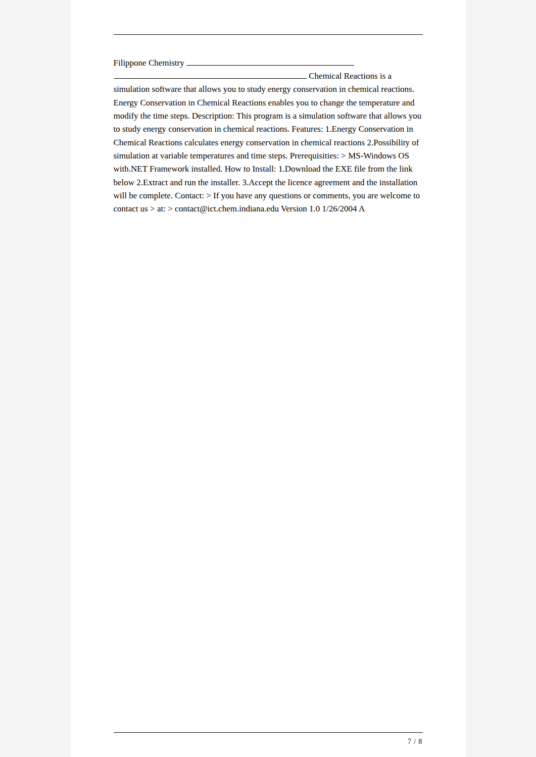Filippone Chemistry Chemical Reactions is a simulation software that allows you to study energy conservation in chemical reactions. Energy Conservation in Chemical Reactions enables you to change the temperature and modify the time steps. Description: This program is a simulation software that allows you to study energy conservation in chemical reactions. Features: 1.Energy Conservation in Chemical Reactions calculates energy conservation in chemical reactions 2.Possibility of simulation at variable temperatures and time steps. Prerequisities: > MS-Windows OS with.NET Framework installed. How to Install: 1.Download the EXE file from the link below 2.Extract and run the installer. 3.Accept the licence agreement and the installation will be complete. Contact: > If you have any questions or comments, you are welcome to contact us > at: > contact@ict.chem.indiana.edu Version 1.0 1/26/2004 A
7 / 8